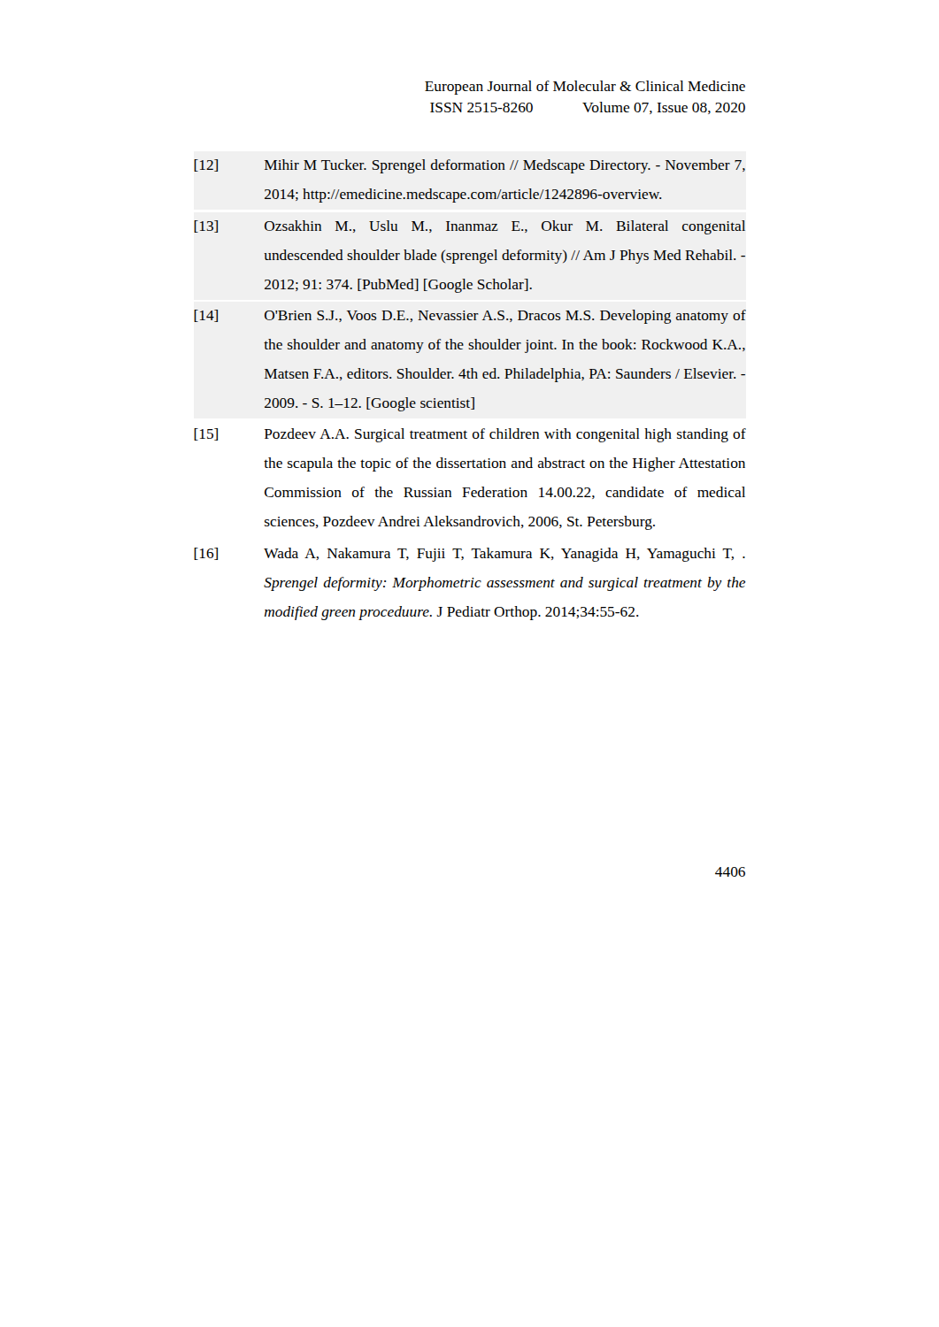European Journal of Molecular & Clinical Medicine ISSN 2515-8260 Volume 07, Issue 08, 2020
[12] Mihir M Tucker. Sprengel deformation // Medscape Directory. - November 7, 2014; http://emedicine.medscape.com/article/1242896-overview.
[13] Ozsakhin M., Uslu M., Inanmaz E., Okur M. Bilateral congenital undescended shoulder blade (sprengel deformity) // Am J Phys Med Rehabil. - 2012; 91: 374. [PubMed] [Google Scholar].
[14] O'Brien S.J., Voos D.E., Nevassier A.S., Dracos M.S. Developing anatomy of the shoulder and anatomy of the shoulder joint. In the book: Rockwood K.A., Matsen F.A., editors. Shoulder. 4th ed. Philadelphia, PA: Saunders / Elsevier. - 2009. - S. 1–12. [Google scientist]
[15] Pozdeev A.A. Surgical treatment of children with congenital high standing of the scapula the topic of the dissertation and abstract on the Higher Attestation Commission of the Russian Federation 14.00.22, candidate of medical sciences, Pozdeev Andrei Aleksandrovich, 2006, St. Petersburg.
[16] Wada A, Nakamura T, Fujii T, Takamura K, Yanagida H, Yamaguchi T, . Sprengel deformity: Morphometric assessment and surgical treatment by the modified green proceduure. J Pediatr Orthop. 2014;34:55-62.
4406